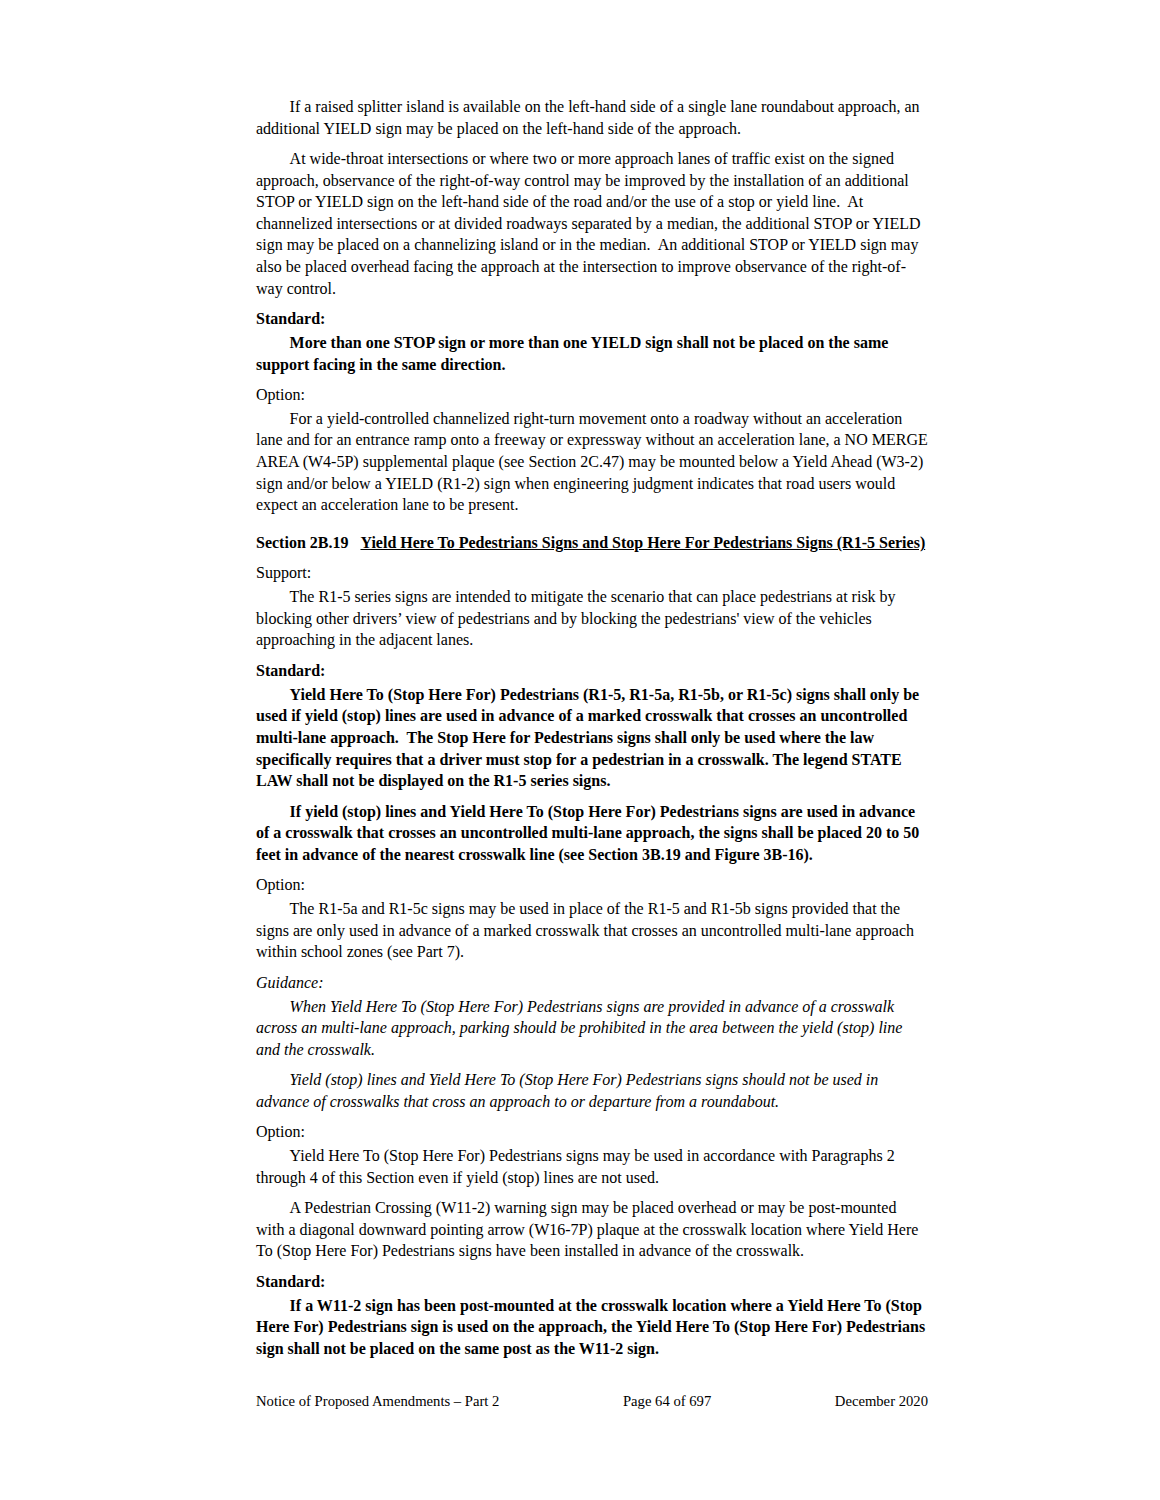If a raised splitter island is available on the left-hand side of a single lane roundabout approach, an additional YIELD sign may be placed on the left-hand side of the approach.
At wide-throat intersections or where two or more approach lanes of traffic exist on the signed approach, observance of the right-of-way control may be improved by the installation of an additional STOP or YIELD sign on the left-hand side of the road and/or the use of a stop or yield line. At channelized intersections or at divided roadways separated by a median, the additional STOP or YIELD sign may be placed on a channelizing island or in the median. An additional STOP or YIELD sign may also be placed overhead facing the approach at the intersection to improve observance of the right-of-way control.
Standard:
More than one STOP sign or more than one YIELD sign shall not be placed on the same support facing in the same direction.
Option:
For a yield-controlled channelized right-turn movement onto a roadway without an acceleration lane and for an entrance ramp onto a freeway or expressway without an acceleration lane, a NO MERGE AREA (W4-5P) supplemental plaque (see Section 2C.47) may be mounted below a Yield Ahead (W3-2) sign and/or below a YIELD (R1-2) sign when engineering judgment indicates that road users would expect an acceleration lane to be present.
Section 2B.19 Yield Here To Pedestrians Signs and Stop Here For Pedestrians Signs (R1-5 Series)
Support:
The R1-5 series signs are intended to mitigate the scenario that can place pedestrians at risk by blocking other drivers’ view of pedestrians and by blocking the pedestrians' view of the vehicles approaching in the adjacent lanes.
Standard:
Yield Here To (Stop Here For) Pedestrians (R1-5, R1-5a, R1-5b, or R1-5c) signs shall only be used if yield (stop) lines are used in advance of a marked crosswalk that crosses an uncontrolled multi-lane approach. The Stop Here for Pedestrians signs shall only be used where the law specifically requires that a driver must stop for a pedestrian in a crosswalk. The legend STATE LAW shall not be displayed on the R1-5 series signs.
If yield (stop) lines and Yield Here To (Stop Here For) Pedestrians signs are used in advance of a crosswalk that crosses an uncontrolled multi-lane approach, the signs shall be placed 20 to 50 feet in advance of the nearest crosswalk line (see Section 3B.19 and Figure 3B-16).
Option:
The R1-5a and R1-5c signs may be used in place of the R1-5 and R1-5b signs provided that the signs are only used in advance of a marked crosswalk that crosses an uncontrolled multi-lane approach within school zones (see Part 7).
Guidance:
When Yield Here To (Stop Here For) Pedestrians signs are provided in advance of a crosswalk across an multi-lane approach, parking should be prohibited in the area between the yield (stop) line and the crosswalk.
Yield (stop) lines and Yield Here To (Stop Here For) Pedestrians signs should not be used in advance of crosswalks that cross an approach to or departure from a roundabout.
Option:
Yield Here To (Stop Here For) Pedestrians signs may be used in accordance with Paragraphs 2 through 4 of this Section even if yield (stop) lines are not used.
A Pedestrian Crossing (W11-2) warning sign may be placed overhead or may be post-mounted with a diagonal downward pointing arrow (W16-7P) plaque at the crosswalk location where Yield Here To (Stop Here For) Pedestrians signs have been installed in advance of the crosswalk.
Standard:
If a W11-2 sign has been post-mounted at the crosswalk location where a Yield Here To (Stop Here For) Pedestrians sign is used on the approach, the Yield Here To (Stop Here For) Pedestrians sign shall not be placed on the same post as the W11-2 sign.
Notice of Proposed Amendments – Part 2
Page 64 of 697
December 2020